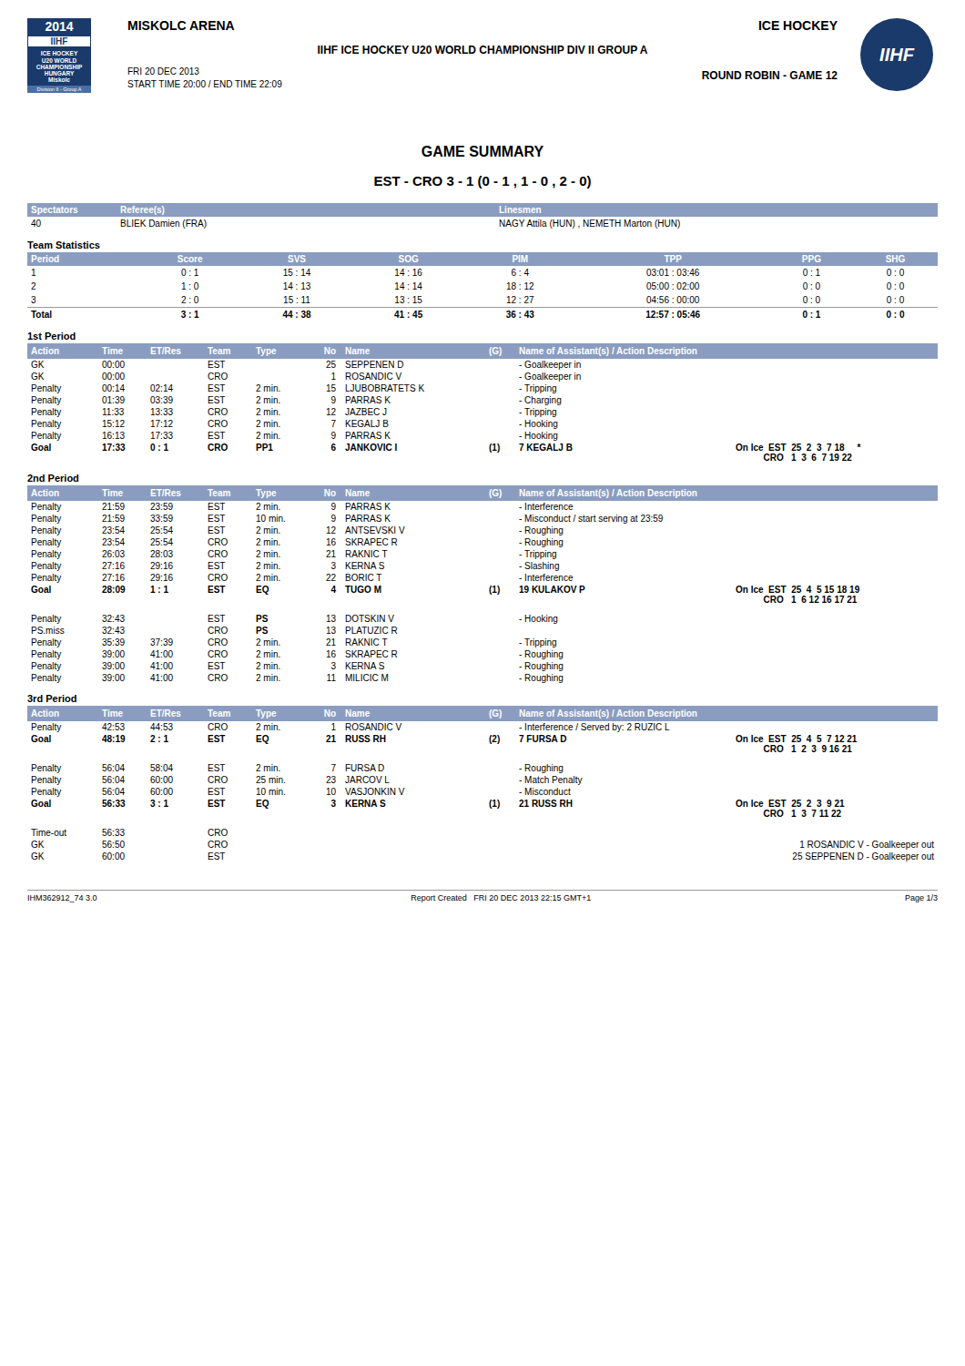2014
IIHF
ICE HOCKEY
U20 WORLD
CHAMPIONSHIP
HUNGARY
Miskolc
Division II - Group A
IIHF
MISKOLC ARENA ICE HOCKEY
IIHF ICE HOCKEY U20 WORLD CHAMPIONSHIP DIV II GROUP A
FRI 20 DEC 2013
START TIME 20:00 / END TIME 22:09
ROUND ROBIN - GAME 12
GAME SUMMARY
EST - CRO 3 - 1 (0 - 1 , 1 - 0 , 2 - 0)
| Spectators | Referee(s) | | Linesmen |
| 40 | BLIEK Damien (FRA) | | NAGY Attila (HUN) , NEMETH Marton (HUN) |
Team Statistics
| Period | Score | SVS | SOG | PIM | TPP | PPG | SHG |
| --- | --- | --- | --- | --- | --- | --- | --- |
| 1 | 0 : 1 | 15 : 14 | 14 : 16 | 6 : 4 | 03:01 : 03:46 | 0 : 1 | 0 : 0 |
| 2 | 1 : 0 | 14 : 13 | 14 : 14 | 18 : 12 | 05:00 : 02:00 | 0 : 0 | 0 : 0 |
| 3 | 2 : 0 | 15 : 11 | 13 : 15 | 12 : 27 | 04:56 : 00:00 | 0 : 0 | 0 : 0 |
| Total | 3 : 1 | 44 : 38 | 41 : 45 | 36 : 43 | 12:57 : 05:46 | 0 : 1 | 0 : 0 |
1st Period
| Action | Time | ET/Res | Team | Type | No | Name | (G) | Name of Assistant(s) / Action Description | |
| --- | --- | --- | --- | --- | --- | --- | --- | --- | --- |
| GK | 00:00 | | EST | | 25 | SEPPENEN D | | - Goalkeeper in | |
| GK | 00:00 | | CRO | | 1 | ROSANDIC V | | - Goalkeeper in | |
| Penalty | 00:14 | 02:14 | EST | 2 min. | 15 | LJUBOBRATETS K | | - Tripping | |
| Penalty | 01:39 | 03:39 | EST | 2 min. | 9 | PARRAS K | | - Charging | |
| Penalty | 11:33 | 13:33 | CRO | 2 min. | 12 | JAZBEC J | | - Tripping | |
| Penalty | 15:12 | 17:12 | CRO | 2 min. | 7 | KEGALJ B | | - Hooking | |
| Penalty | 16:13 | 17:33 | EST | 2 min. | 9 | PARRAS K | | - Hooking | |
| Goal | 17:33 | 0 : 1 | CRO | PP1 | 6 | JANKOVIC I | (1) | 7 KEGALJ B | On Ice EST 25 2 3 7 18 * CRO 1 3 6 7 19 22 |
2nd Period
| Action | Time | ET/Res | Team | Type | No | Name | (G) | Name of Assistant(s) / Action Description | |
| --- | --- | --- | --- | --- | --- | --- | --- | --- | --- |
| Penalty | 21:59 | 23:59 | EST | 2 min. | 9 | PARRAS K | | - Interference | |
| Penalty | 21:59 | 33:59 | EST | 10 min. | 9 | PARRAS K | | - Misconduct / start serving at 23:59 | |
| Penalty | 23:54 | 25:54 | EST | 2 min. | 12 | ANTSEVSKI V | | - Roughing | |
| Penalty | 23:54 | 25:54 | CRO | 2 min. | 16 | SKRAPEC R | | - Roughing | |
| Penalty | 26:03 | 28:03 | CRO | 2 min. | 21 | RAKNIC T | | - Tripping | |
| Penalty | 27:16 | 29:16 | EST | 2 min. | 3 | KERNA S | | - Slashing | |
| Penalty | 27:16 | 29:16 | CRO | 2 min. | 22 | BORIC T | | - Interference | |
| Goal | 28:09 | 1 : 1 | EST | EQ | 4 | TUGO M | (1) | 19 KULAKOV P | On Ice EST 25 4 5 15 18 19 CRO 1 6 12 16 17 21 |
| Penalty | 32:43 | | EST | PS | 13 | DOTSKIN V | | - Hooking | |
| PS.miss | 32:43 | | CRO | PS | 13 | PLATUZIC R | | | |
| Penalty | 35:39 | 37:39 | CRO | 2 min. | 21 | RAKNIC T | | - Tripping | |
| Penalty | 39:00 | 41:00 | CRO | 2 min. | 16 | SKRAPEC R | | - Roughing | |
| Penalty | 39:00 | 41:00 | EST | 2 min. | 3 | KERNA S | | - Roughing | |
| Penalty | 39:00 | 41:00 | CRO | 2 min. | 11 | MILICIC M | | - Roughing | |
3rd Period
| Action | Time | ET/Res | Team | Type | No | Name | (G) | Name of Assistant(s) / Action Description | |
| --- | --- | --- | --- | --- | --- | --- | --- | --- | --- |
| Penalty | 42:53 | 44:53 | CRO | 2 min. | 1 | ROSANDIC V | | - Interference / Served by: 2 RUZIC L | |
| Goal | 48:19 | 2 : 1 | EST | EQ | 21 | RUSS RH | (2) | 7 FURSA D | On Ice EST 25 4 5 7 12 21 CRO 1 2 3 9 16 21 |
| Penalty | 56:04 | 58:04 | EST | 2 min. | 7 | FURSA D | | - Roughing | |
| Penalty | 56:04 | 60:00 | CRO | 25 min. | 23 | JARCOV L | | - Match Penalty | |
| Penalty | 56:04 | 60:00 | EST | 10 min. | 10 | VASJONKIN V | | - Misconduct | |
| Goal | 56:33 | 3 : 1 | EST | EQ | 3 | KERNA S | (1) | 21 RUSS RH | On Ice EST 25 2 3 9 21 CRO 1 3 7 11 22 |
| Time-out | 56:33 | | CRO | | | | | | |
| GK | 56:50 | | CRO | | | | | | 1 ROSANDIC V - Goalkeeper out |
| GK | 60:00 | | EST | | | | | | 25 SEPPENEN D - Goalkeeper out |
IHM362912_74 3.0 Report Created FRI 20 DEC 2013 22:15 GMT+1 Page 1/3